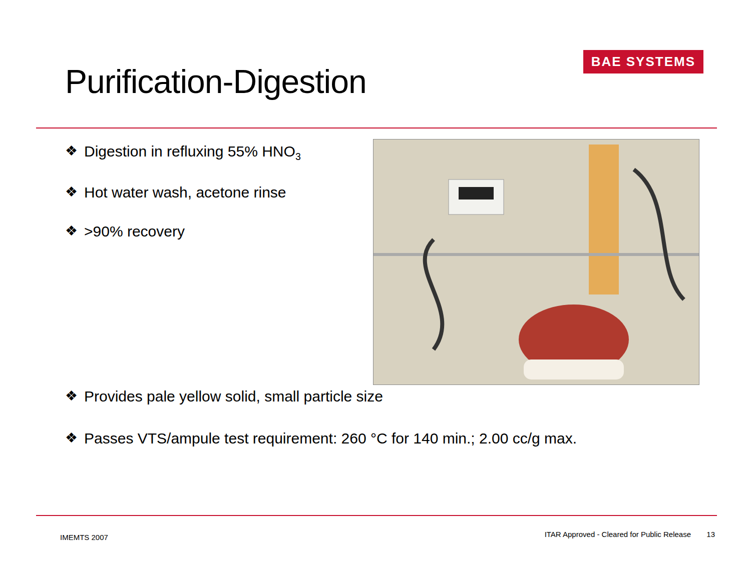BAE SYSTEMS
Purification-Digestion
Digestion in refluxing 55% HNO3
Hot water wash, acetone rinse
>90% recovery
Provides pale yellow solid, small particle size
Passes VTS/ampule test requirement: 260 °C for 140 min.; 2.00 cc/g max.
IMEMTS 2007
ITAR Approved - Cleared for Public Release
13